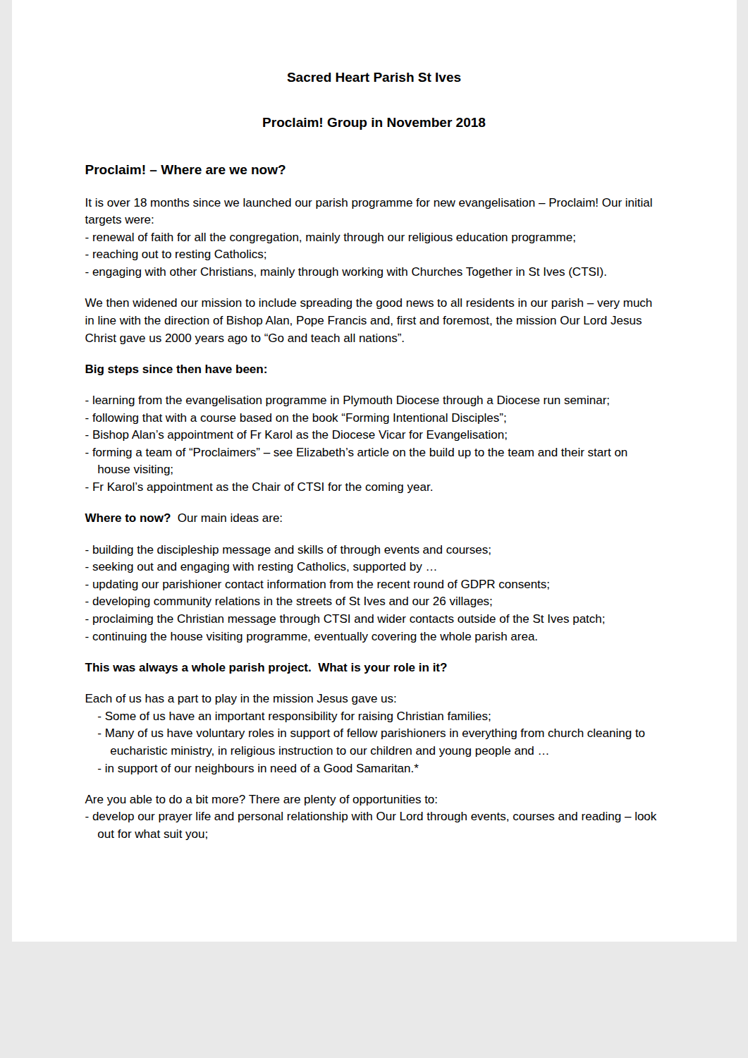Sacred Heart Parish St Ives
Proclaim! Group in November 2018
Proclaim! – Where are we now?
It is over 18 months since we launched our parish programme for new evangelisation – Proclaim! Our initial targets were:
renewal of faith for all the congregation, mainly through our religious education programme;
reaching out to resting Catholics;
engaging with other Christians, mainly through working with Churches Together in St Ives (CTSI).
We then widened our mission to include spreading the good news to all residents in our parish – very much in line with the direction of Bishop Alan, Pope Francis and, first and foremost, the mission Our Lord Jesus Christ gave us 2000 years ago to “Go and teach all nations”.
Big steps since then have been:
learning from the evangelisation programme in Plymouth Diocese through a Diocese run seminar;
following that with a course based on the book “Forming Intentional Disciples”;
Bishop Alan’s appointment of Fr Karol as the Diocese Vicar for Evangelisation;
forming a team of “Proclaimers” – see Elizabeth’s article on the build up to the team and their start on house visiting;
Fr Karol’s appointment as the Chair of CTSI for the coming year.
Where to now? Our main ideas are:
building the discipleship message and skills of through events and courses;
seeking out and engaging with resting Catholics, supported by …
updating our parishioner contact information from the recent round of GDPR consents;
developing community relations in the streets of St Ives and our 26 villages;
proclaiming the Christian message through CTSI and wider contacts outside of the St Ives patch;
continuing the house visiting programme, eventually covering the whole parish area.
This was always a whole parish project. What is your role in it?
Each of us has a part to play in the mission Jesus gave us:
Some of us have an important responsibility for raising Christian families;
Many of us have voluntary roles in support of fellow parishioners in everything from church cleaning to eucharistic ministry, in religious instruction to our children and young people and …
in support of our neighbours in need of a Good Samaritan.*
Are you able to do a bit more? There are plenty of opportunities to:
develop our prayer life and personal relationship with Our Lord through events, courses and reading – look out for what suit you;